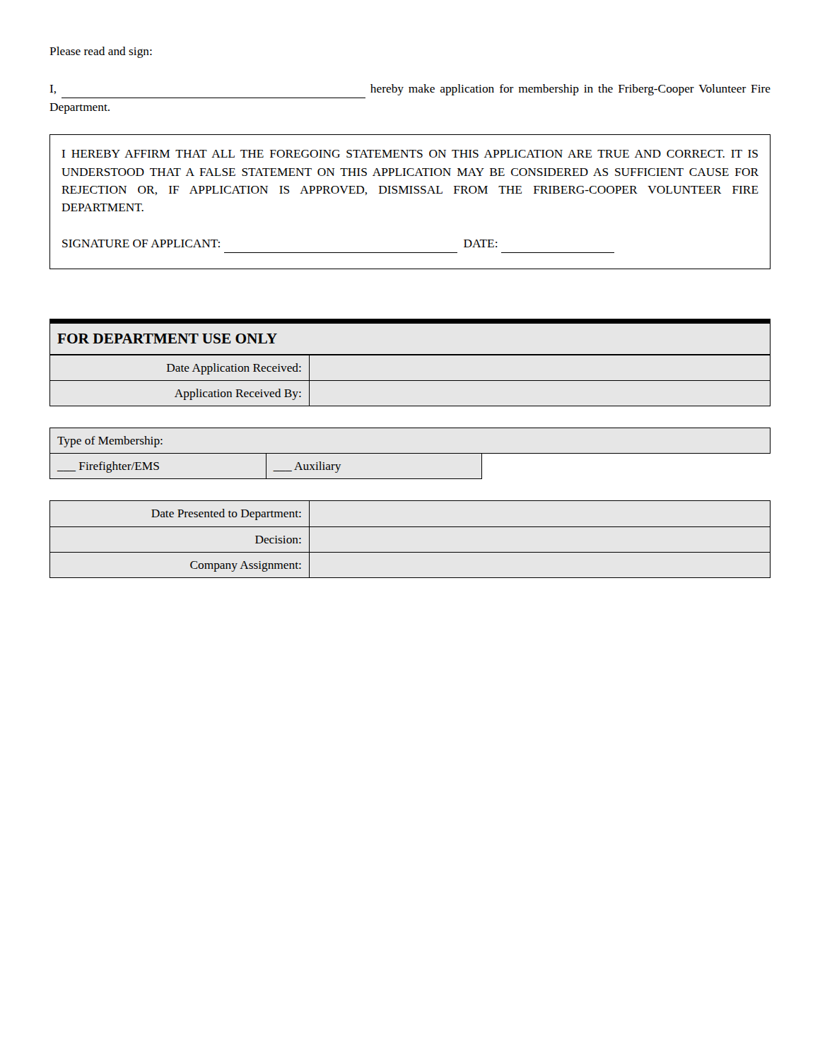Please read and sign:
I, hereby make application for membership in the Friberg-Cooper Volunteer Fire Department.
I hereby affirm that all the foregoing statements on this application are true and correct. It is understood that a false statement on this application may be considered as sufficient cause for rejection or, if application is approved, dismissal from the Friberg-Cooper Volunteer Fire Department.
SIGNATURE OF APPLICANT: DATE:
| FOR DEPARTMENT USE ONLY |
| Date Application Received: | |
| Application Received By: | |
| Type of Membership: |
| ___ Firefighter/EMS | ___ Auxiliary | |
| Date Presented to Department: | |
| Decision: | |
| Company Assignment: | |